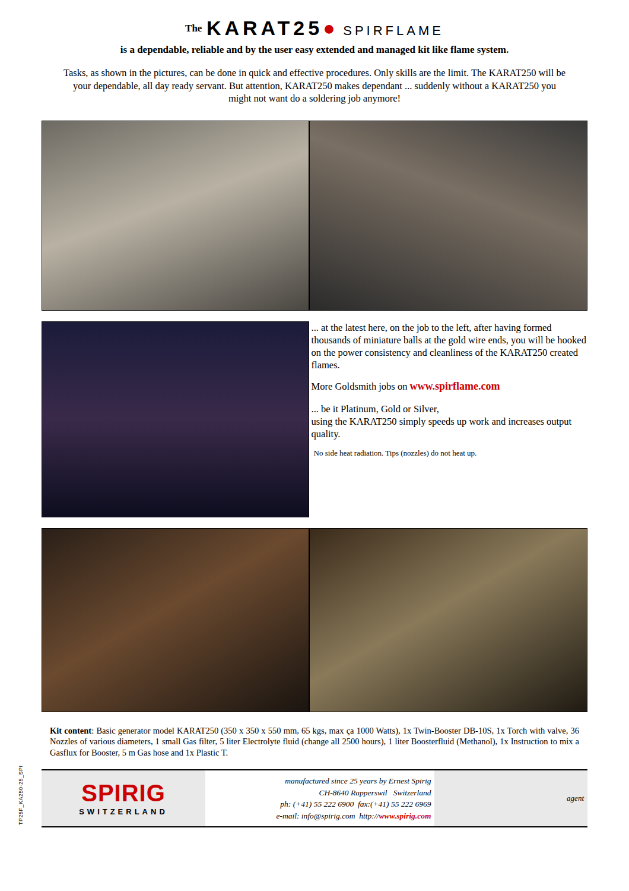The KARAT25● SPIRFLAME
is a dependable, reliable and by the user easy extended and managed kit like flame system.
Tasks, as shown in the pictures, can be done in quick and effective procedures. Only skills are the limit. The KARAT250 will be your dependable, all day ready servant. But attention, KARAT250 makes dependant ... suddenly without a KARAT250 you might not want do a soldering job anymore!
| Goldsmith soldering a ring held with tweezers on a soldering block | Fine flame working on a small piece over a bowl of granules |
| Miniature torch nozzle held on a fingertip with a slender blue flame | ... at the latest here, on the job to the left, after having formed thousands of miniature balls at the gold wire ends, you will be hooked on the power consistency and cleanliness of the KARAT250 created flames. More Goldsmith jobs on www.spirflame.com ... be it Platinum, Gold or Silver, using the KARAT250 simply speeds up work and increases output quality. No side heat radiation. Tips (nozzles) do not heat up. |
| Hand holding torch with glowing flame melting wire end into a ball | Torch and tweezers soldering a fine gold chain on a block |
Kit content: Basic generator model KARAT250 (350 x 350 x 550 mm, 65 kgs, max ça 1000 Watts), 1x Twin-Booster DB-10S, 1x Torch with valve, 36 Nozzles of various diameters, 1 small Gas filter, 5 liter Electrolyte fluid (change all 2500 hours), 1 liter Boosterfluid (Methanol), 1x Instruction to mix a Gasflux for Booster, 5 m Gas hose and 1x Plastic T.
| SPIRIG SWITZERLAND | manufactured since 25 years by Ernest Spirig CH-8640 Rapperswil Switzerland ph: (+41) 55 222 6900 fax:(+41) 55 222 6969 e-mail: info@spirig.com http:// www.spirig.com | agent |
TP25F_KA250-25_SPI